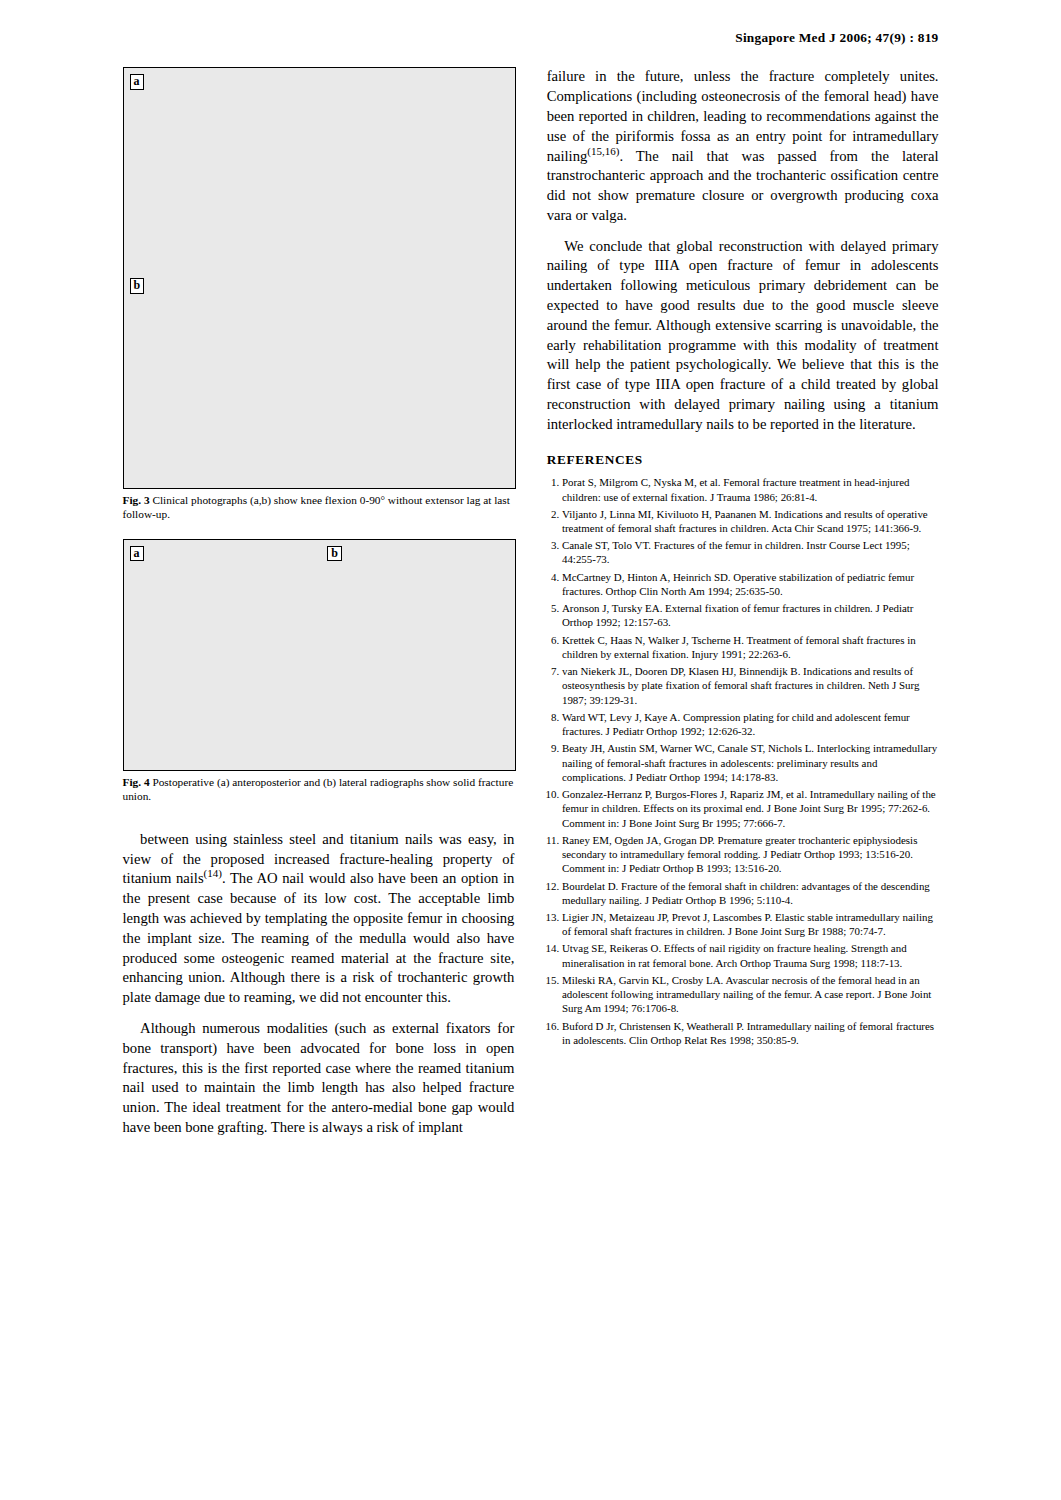Singapore Med J 2006; 47(9) : 819
a b
Fig. 3 Clinical photographs (a,b) show knee flexion 0-90° without extensor lag at last follow-up.
a b
Fig. 4 Postoperative (a) anteroposterior and (b) lateral radiographs show solid fracture union.
between using stainless steel and titanium nails was easy, in view of the proposed increased fracture-healing property of titanium nails(14). The AO nail would also have been an option in the present case because of its low cost. The acceptable limb length was achieved by templating the opposite femur in choosing the implant size. The reaming of the medulla would also have produced some osteogenic reamed material at the fracture site, enhancing union. Although there is a risk of trochanteric growth plate damage due to reaming, we did not encounter this.
Although numerous modalities (such as external fixators for bone transport) have been advocated for bone loss in open fractures, this is the first reported case where the reamed titanium nail used to maintain the limb length has also helped fracture union. The ideal treatment for the antero-medial bone gap would have been bone grafting. There is always a risk of implant
failure in the future, unless the fracture completely unites. Complications (including osteonecrosis of the femoral head) have been reported in children, leading to recommendations against the use of the piriformis fossa as an entry point for intramedullary nailing(15,16). The nail that was passed from the lateral transtrochanteric approach and the trochanteric ossification centre did not show premature closure or overgrowth producing coxa vara or valga.
We conclude that global reconstruction with delayed primary nailing of type IIIA open fracture of femur in adolescents undertaken following meticulous primary debridement can be expected to have good results due to the good muscle sleeve around the femur. Although extensive scarring is unavoidable, the early rehabilitation programme with this modality of treatment will help the patient psychologically. We believe that this is the first case of type IIIA open fracture of a child treated by global reconstruction with delayed primary nailing using a titanium interlocked intramedullary nails to be reported in the literature.
REFERENCES
Porat S, Milgrom C, Nyska M, et al. Femoral fracture treatment in head-injured children: use of external fixation. J Trauma 1986; 26:81-4.
Viljanto J, Linna MI, Kiviluoto H, Paananen M. Indications and results of operative treatment of femoral shaft fractures in children. Acta Chir Scand 1975; 141:366-9.
Canale ST, Tolo VT. Fractures of the femur in children. Instr Course Lect 1995; 44:255-73.
McCartney D, Hinton A, Heinrich SD. Operative stabilization of pediatric femur fractures. Orthop Clin North Am 1994; 25:635-50.
Aronson J, Tursky EA. External fixation of femur fractures in children. J Pediatr Orthop 1992; 12:157-63.
Krettek C, Haas N, Walker J, Tscherne H. Treatment of femoral shaft fractures in children by external fixation. Injury 1991; 22:263-6.
van Niekerk JL, Dooren DP, Klasen HJ, Binnendijk B. Indications and results of osteosynthesis by plate fixation of femoral shaft fractures in children. Neth J Surg 1987; 39:129-31.
Ward WT, Levy J, Kaye A. Compression plating for child and adolescent femur fractures. J Pediatr Orthop 1992; 12:626-32.
Beaty JH, Austin SM, Warner WC, Canale ST, Nichols L. Interlocking intramedullary nailing of femoral-shaft fractures in adolescents: preliminary results and complications. J Pediatr Orthop 1994; 14:178-83.
Gonzalez-Herranz P, Burgos-Flores J, Rapariz JM, et al. Intramedullary nailing of the femur in children. Effects on its proximal end. J Bone Joint Surg Br 1995; 77:262-6. Comment in: J Bone Joint Surg Br 1995; 77:666-7.
Raney EM, Ogden JA, Grogan DP. Premature greater trochanteric epiphysiodesis secondary to intramedullary femoral rodding. J Pediatr Orthop 1993; 13:516-20. Comment in: J Pediatr Orthop B 1993; 13:516-20.
Bourdelat D. Fracture of the femoral shaft in children: advantages of the descending medullary nailing. J Pediatr Orthop B 1996; 5:110-4.
Ligier JN, Metaizeau JP, Prevot J, Lascombes P. Elastic stable intramedullary nailing of femoral shaft fractures in children. J Bone Joint Surg Br 1988; 70:74-7.
Utvag SE, Reikeras O. Effects of nail rigidity on fracture healing. Strength and mineralisation in rat femoral bone. Arch Orthop Trauma Surg 1998; 118:7-13.
Mileski RA, Garvin KL, Crosby LA. Avascular necrosis of the femoral head in an adolescent following intramedullary nailing of the femur. A case report. J Bone Joint Surg Am 1994; 76:1706-8.
Buford D Jr, Christensen K, Weatherall P. Intramedullary nailing of femoral fractures in adolescents. Clin Orthop Relat Res 1998; 350:85-9.